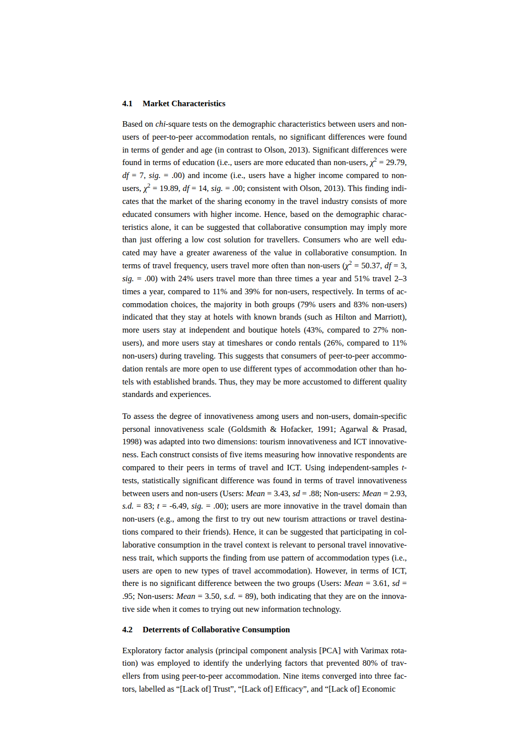4.1 Market Characteristics
Based on chi-square tests on the demographic characteristics between users and non-users of peer-to-peer accommodation rentals, no significant differences were found in terms of gender and age (in contrast to Olson, 2013). Significant differences were found in terms of education (i.e., users are more educated than non-users, χ2 = 29.79, df = 7, sig. = .00) and income (i.e., users have a higher income compared to non-users, χ2 = 19.89, df = 14, sig. = .00; consistent with Olson, 2013). This finding indicates that the market of the sharing economy in the travel industry consists of more educated consumers with higher income. Hence, based on the demographic characteristics alone, it can be suggested that collaborative consumption may imply more than just offering a low cost solution for travellers. Consumers who are well educated may have a greater awareness of the value in collaborative consumption. In terms of travel frequency, users travel more often than non-users (χ2 = 50.37, df = 3, sig. = .00) with 24% users travel more than three times a year and 51% travel 2–3 times a year, compared to 11% and 39% for non-users, respectively. In terms of accommodation choices, the majority in both groups (79% users and 83% non-users) indicated that they stay at hotels with known brands (such as Hilton and Marriott), more users stay at independent and boutique hotels (43%, compared to 27% non-users), and more users stay at timeshares or condo rentals (26%, compared to 11% non-users) during traveling. This suggests that consumers of peer-to-peer accommodation rentals are more open to use different types of accommodation other than hotels with established brands. Thus, they may be more accustomed to different quality standards and experiences.
To assess the degree of innovativeness among users and non-users, domain-specific personal innovativeness scale (Goldsmith & Hofacker, 1991; Agarwal & Prasad, 1998) was adapted into two dimensions: tourism innovativeness and ICT innovativeness. Each construct consists of five items measuring how innovative respondents are compared to their peers in terms of travel and ICT. Using independent-samples t-tests, statistically significant difference was found in terms of travel innovativeness between users and non-users (Users: Mean = 3.43, sd = .88; Non-users: Mean = 2.93, s.d. = 83; t = -6.49, sig. = .00); users are more innovative in the travel domain than non-users (e.g., among the first to try out new tourism attractions or travel destinations compared to their friends). Hence, it can be suggested that participating in collaborative consumption in the travel context is relevant to personal travel innovativeness trait, which supports the finding from use pattern of accommodation types (i.e., users are open to new types of travel accommodation). However, in terms of ICT, there is no significant difference between the two groups (Users: Mean = 3.61, sd = .95; Non-users: Mean = 3.50, s.d. = 89), both indicating that they are on the innovative side when it comes to trying out new information technology.
4.2 Deterrents of Collaborative Consumption
Exploratory factor analysis (principal component analysis [PCA] with Varimax rotation) was employed to identify the underlying factors that prevented 80% of travellers from using peer-to-peer accommodation. Nine items converged into three factors, labelled as “[Lack of] Trust”, “[Lack of] Efficacy”, and “[Lack of] Economic